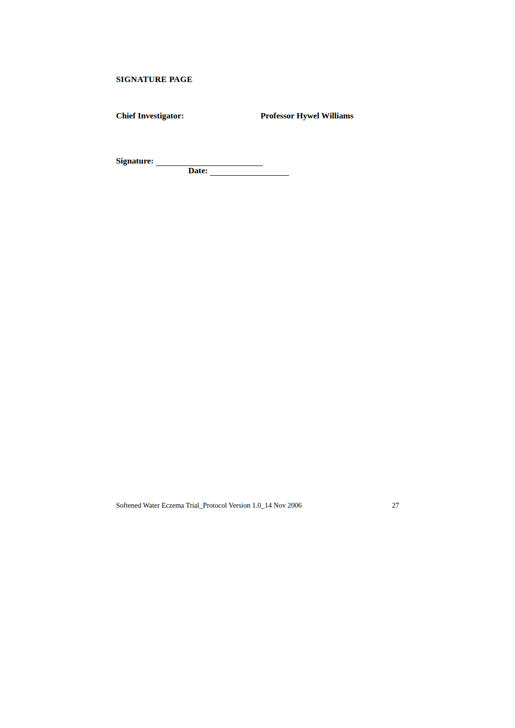SIGNATURE PAGE
Chief Investigator: Professor Hywel Williams
Signature: Date:
Softened Water Eczema Trial_Protocol Version 1.0_14 Nov 2006 27